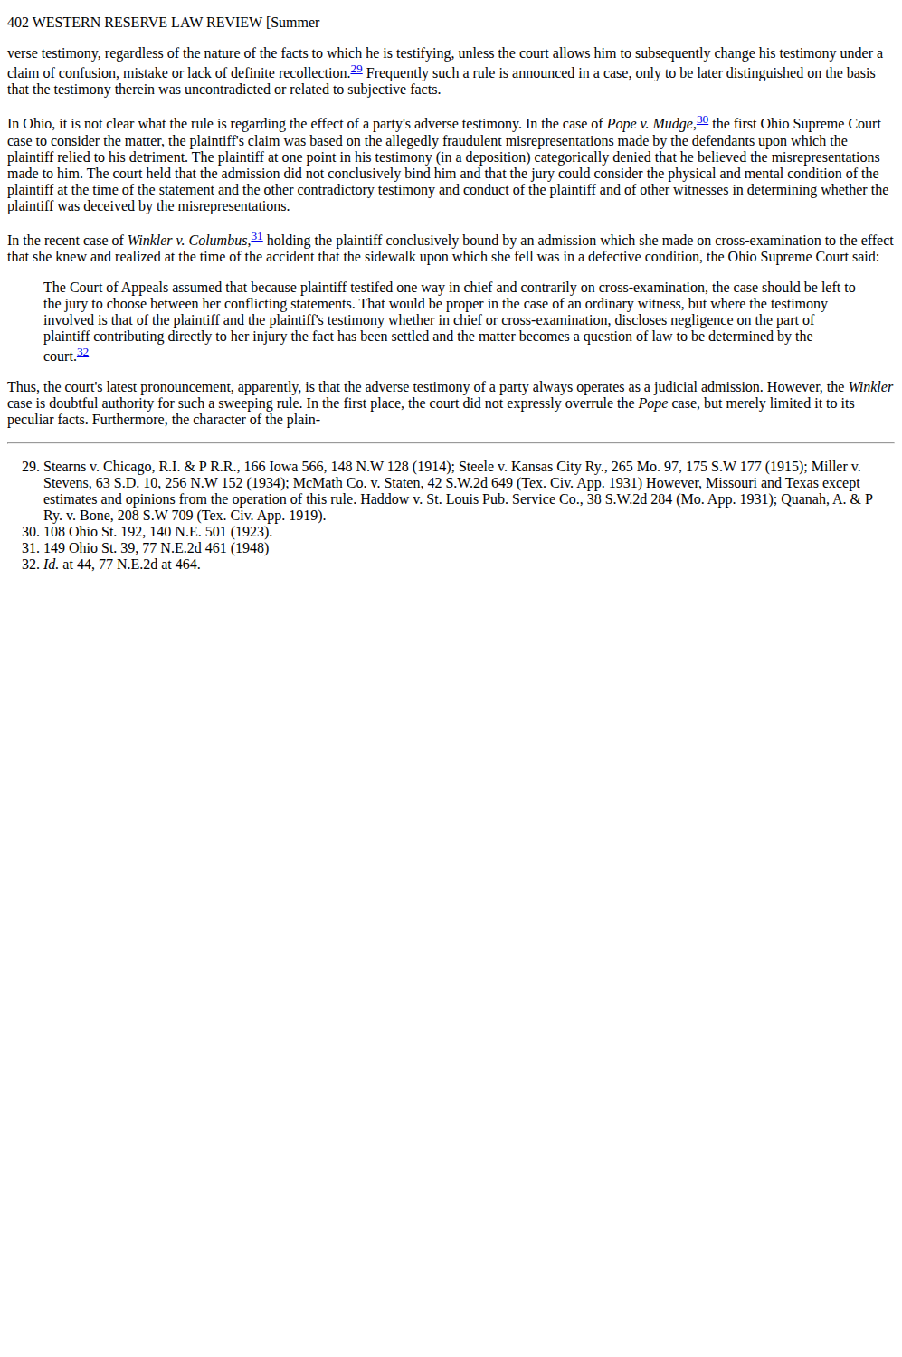402 WESTERN RESERVE LAW REVIEW [Summer
verse testimony, regardless of the nature of the facts to which he is testifying, unless the court allows him to subsequently change his testimony under a claim of confusion, mistake or lack of definite recollection.29 Frequently such a rule is announced in a case, only to be later distinguished on the basis that the testimony therein was uncontradicted or related to subjective facts.
In Ohio, it is not clear what the rule is regarding the effect of a party's adverse testimony. In the case of Pope v. Mudge,30 the first Ohio Supreme Court case to consider the matter, the plaintiff's claim was based on the allegedly fraudulent misrepresentations made by the defendants upon which the plaintiff relied to his detriment. The plaintiff at one point in his testimony (in a deposition) categorically denied that he believed the misrepresentations made to him. The court held that the admission did not conclusively bind him and that the jury could consider the physical and mental condition of the plaintiff at the time of the statement and the other contradictory testimony and conduct of the plaintiff and of other witnesses in determining whether the plaintiff was deceived by the misrepresentations.
In the recent case of Winkler v. Columbus,31 holding the plaintiff conclusively bound by an admission which she made on cross-examination to the effect that she knew and realized at the time of the accident that the sidewalk upon which she fell was in a defective condition, the Ohio Supreme Court said:
The Court of Appeals assumed that because plaintiff testifed one way in chief and contrarily on cross-examination, the case should be left to the jury to choose between her conflicting statements. That would be proper in the case of an ordinary witness, but where the testimony involved is that of the plaintiff and the plaintiff's testimony whether in chief or cross-examination, discloses negligence on the part of plaintiff contributing directly to her injury the fact has been settled and the matter becomes a question of law to be determined by the court.32
Thus, the court's latest pronouncement, apparently, is that the adverse testimony of a party always operates as a judicial admission. However, the Winkler case is doubtful authority for such a sweeping rule. In the first place, the court did not expressly overrule the Pope case, but merely limited it to its peculiar facts. Furthermore, the character of the plain-
Stearns v. Chicago, R.I. & P R.R., 166 Iowa 566, 148 N.W 128 (1914); Steele v. Kansas City Ry., 265 Mo. 97, 175 S.W 177 (1915); Miller v. Stevens, 63 S.D. 10, 256 N.W 152 (1934); McMath Co. v. Staten, 42 S.W.2d 649 (Tex. Civ. App. 1931) However, Missouri and Texas except estimates and opinions from the operation of this rule. Haddow v. St. Louis Pub. Service Co., 38 S.W.2d 284 (Mo. App. 1931); Quanah, A. & P Ry. v. Bone, 208 S.W 709 (Tex. Civ. App. 1919).
108 Ohio St. 192, 140 N.E. 501 (1923).
149 Ohio St. 39, 77 N.E.2d 461 (1948)
Id. at 44, 77 N.E.2d at 464.